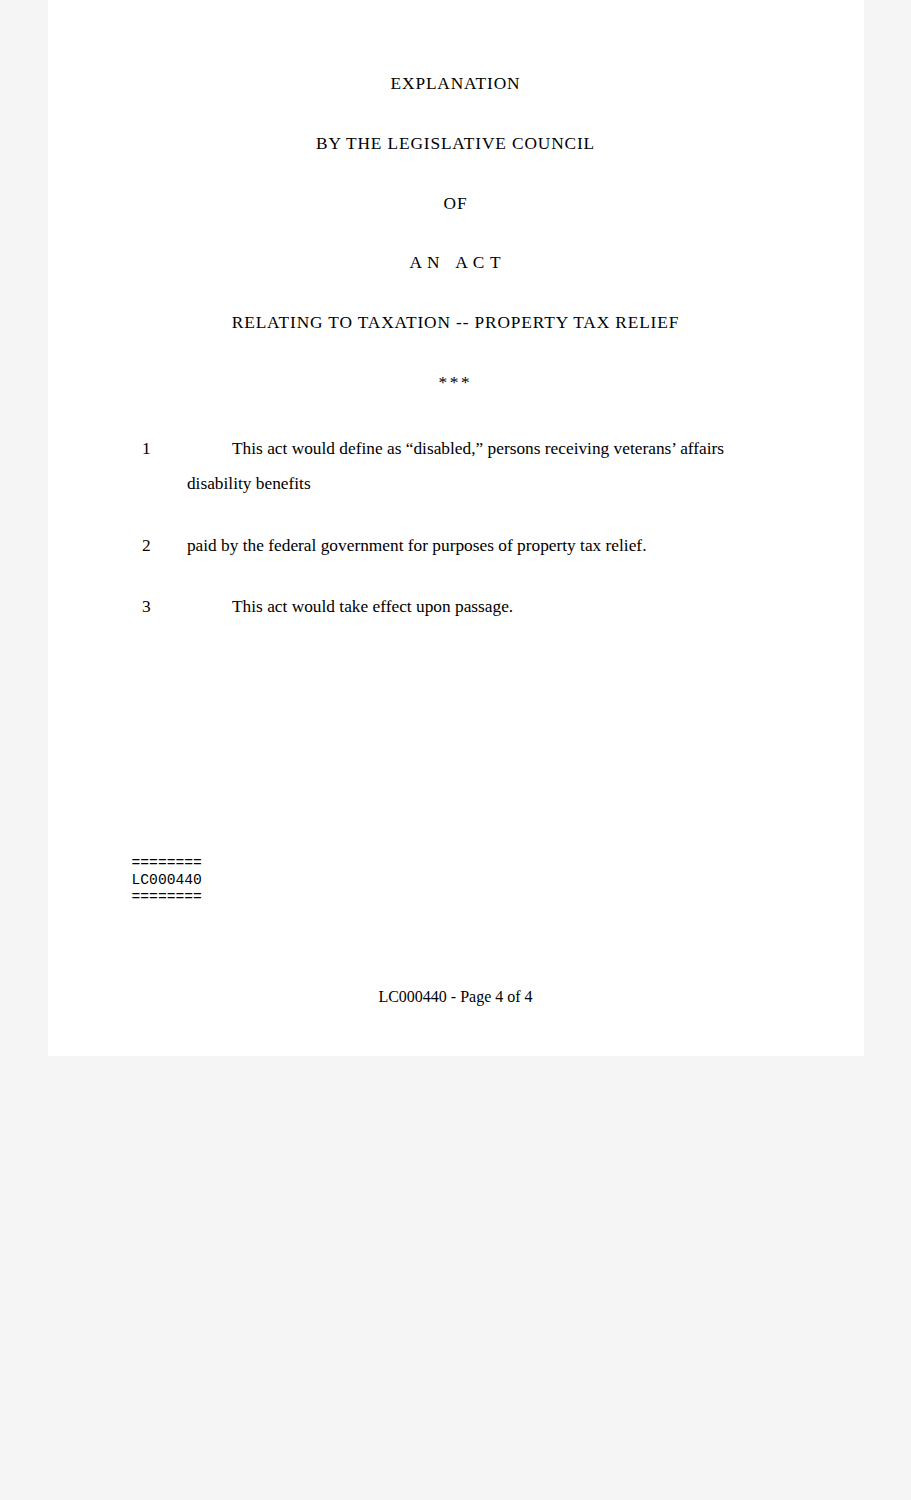EXPLANATION
BY THE LEGISLATIVE COUNCIL
OF
A N A C T
RELATING TO TAXATION -- PROPERTY TAX RELIEF
***
This act would define as “disabled,” persons receiving veterans’ affairs disability benefits
paid by the federal government for purposes of property tax relief.
This act would take effect upon passage.
========
LC000440
========
LC000440 - Page 4 of 4